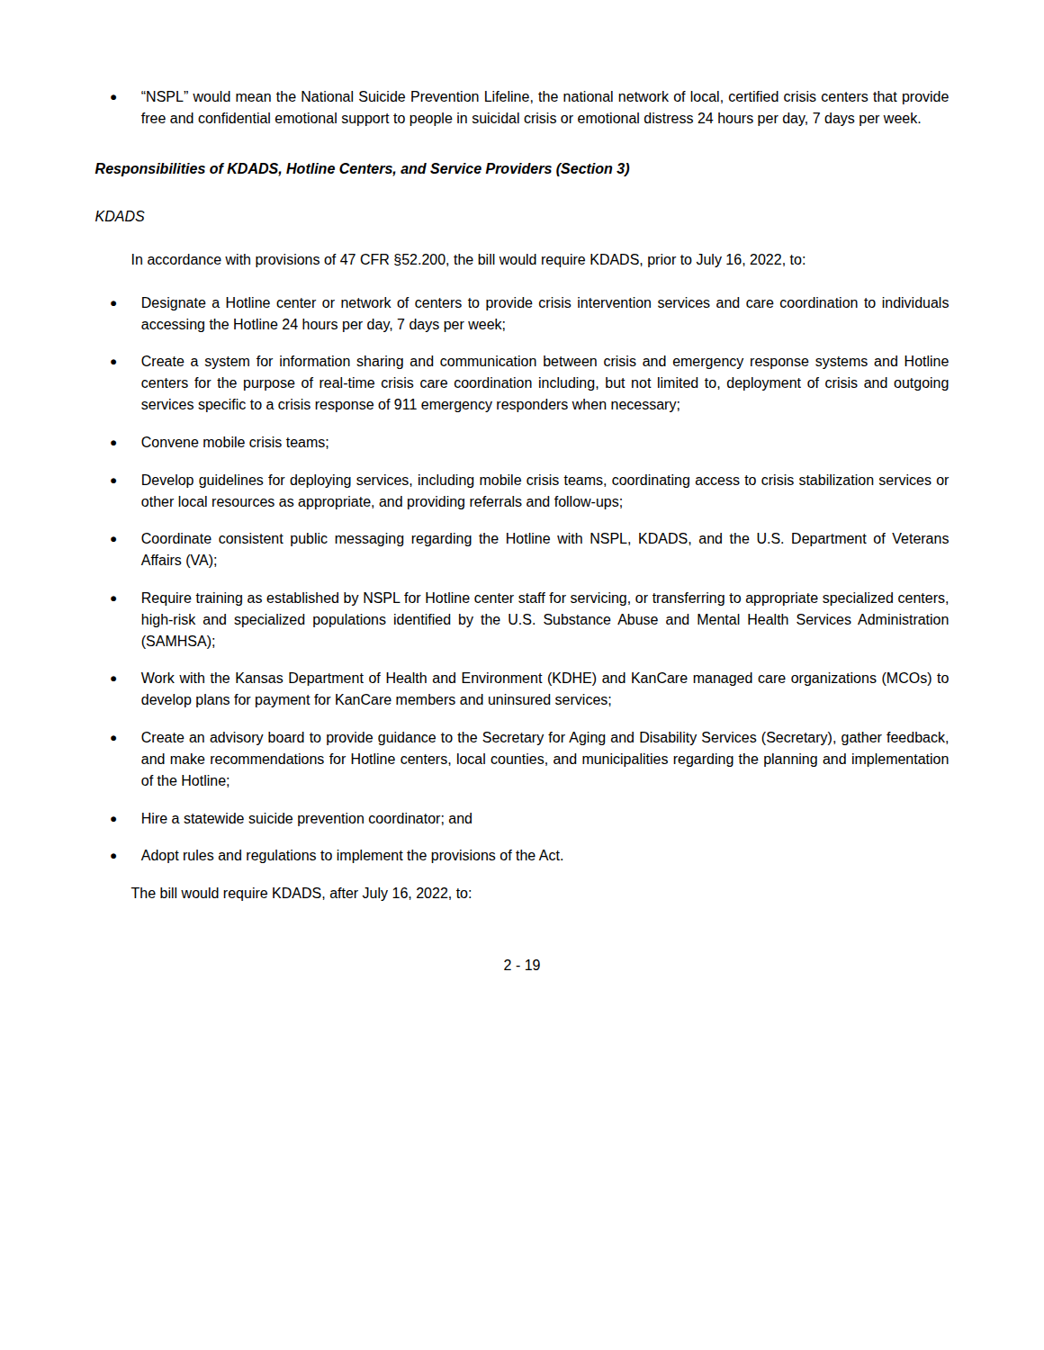“NSPL” would mean the National Suicide Prevention Lifeline, the national network of local, certified crisis centers that provide free and confidential emotional support to people in suicidal crisis or emotional distress 24 hours per day, 7 days per week.
Responsibilities of KDADS, Hotline Centers, and Service Providers (Section 3)
KDADS
In accordance with provisions of 47 CFR §52.200, the bill would require KDADS, prior to July 16, 2022, to:
Designate a Hotline center or network of centers to provide crisis intervention services and care coordination to individuals accessing the Hotline 24 hours per day, 7 days per week;
Create a system for information sharing and communication between crisis and emergency response systems and Hotline centers for the purpose of real-time crisis care coordination including, but not limited to, deployment of crisis and outgoing services specific to a crisis response of 911 emergency responders when necessary;
Convene mobile crisis teams;
Develop guidelines for deploying services, including mobile crisis teams, coordinating access to crisis stabilization services or other local resources as appropriate, and providing referrals and follow-ups;
Coordinate consistent public messaging regarding the Hotline with NSPL, KDADS, and the U.S. Department of Veterans Affairs (VA);
Require training as established by NSPL for Hotline center staff for servicing, or transferring to appropriate specialized centers, high-risk and specialized populations identified by the U.S. Substance Abuse and Mental Health Services Administration (SAMHSA);
Work with the Kansas Department of Health and Environment (KDHE) and KanCare managed care organizations (MCOs) to develop plans for payment for KanCare members and uninsured services;
Create an advisory board to provide guidance to the Secretary for Aging and Disability Services (Secretary), gather feedback, and make recommendations for Hotline centers, local counties, and municipalities regarding the planning and implementation of the Hotline;
Hire a statewide suicide prevention coordinator; and
Adopt rules and regulations to implement the provisions of the Act.
The bill would require KDADS, after July 16, 2022, to:
2 - 19